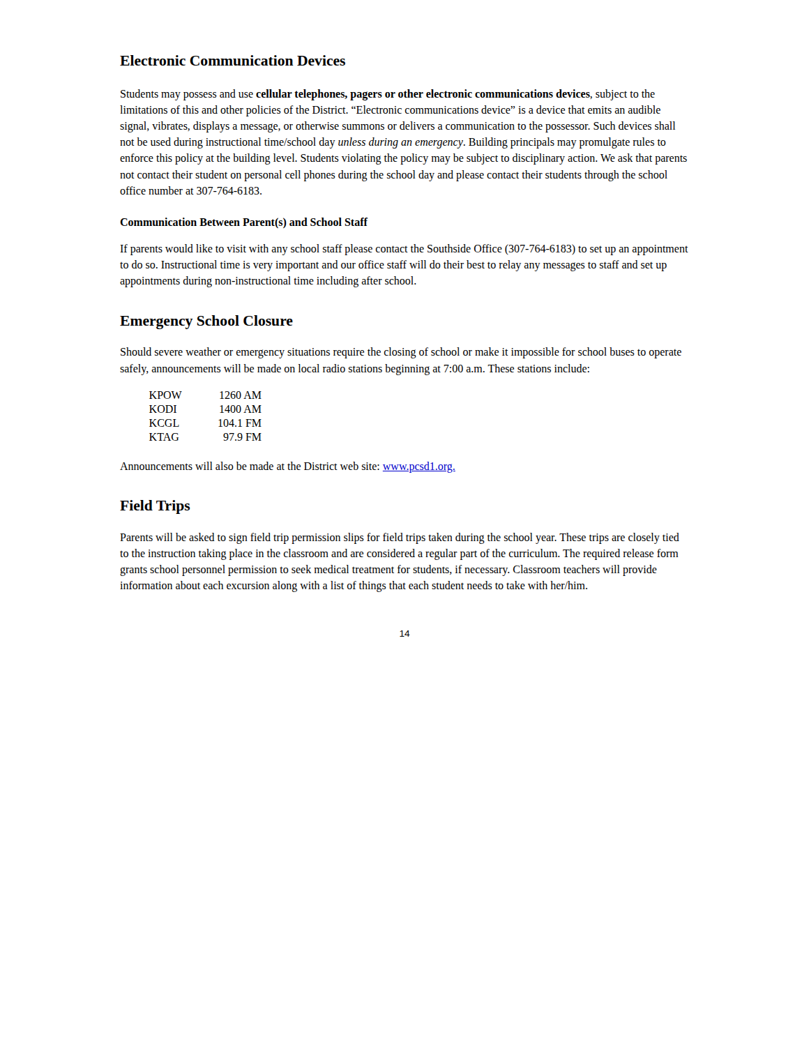Electronic Communication Devices
Students may possess and use cellular telephones, pagers or other electronic communications devices, subject to the limitations of this and other policies of the District. “Electronic communications device” is a device that emits an audible signal, vibrates, displays a message, or otherwise summons or delivers a communication to the possessor. Such devices shall not be used during instructional time/school day unless during an emergency. Building principals may promulgate rules to enforce this policy at the building level. Students violating the policy may be subject to disciplinary action. We ask that parents not contact their student on personal cell phones during the school day and please contact their students through the school office number at 307-764-6183.
Communication Between Parent(s) and School Staff
If parents would like to visit with any school staff please contact the Southside Office (307-764-6183) to set up an appointment to do so. Instructional time is very important and our office staff will do their best to relay any messages to staff and set up appointments during non-instructional time including after school.
Emergency School Closure
Should severe weather or emergency situations require the closing of school or make it impossible for school buses to operate safely, announcements will be made on local radio stations beginning at 7:00 a.m. These stations include:
| KPOW | 1260 AM |
| KODI | 1400 AM |
| KCGL | 104.1 FM |
| KTAG | 97.9 FM |
Announcements will also be made at the District web site: www.pcsd1.org.
Field Trips
Parents will be asked to sign field trip permission slips for field trips taken during the school year. These trips are closely tied to the instruction taking place in the classroom and are considered a regular part of the curriculum. The required release form grants school personnel permission to seek medical treatment for students, if necessary. Classroom teachers will provide information about each excursion along with a list of things that each student needs to take with her/him.
14